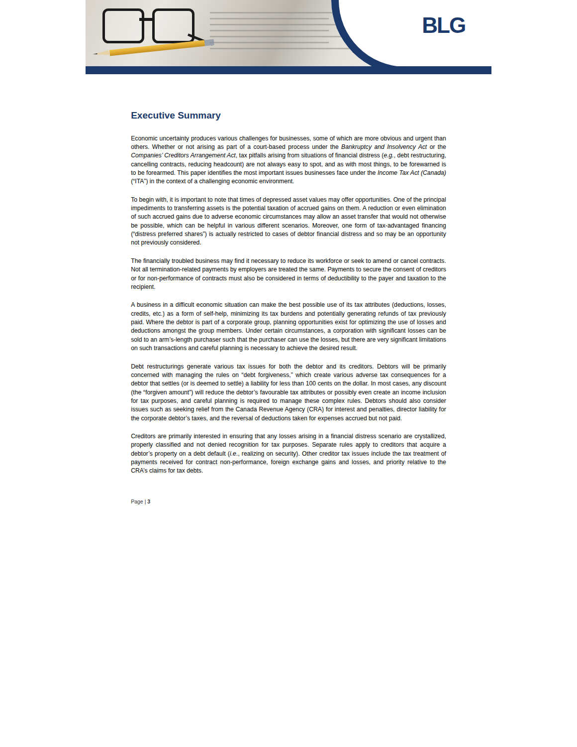BLG
Executive Summary
Economic uncertainty produces various challenges for businesses, some of which are more obvious and urgent than others. Whether or not arising as part of a court-based process under the Bankruptcy and Insolvency Act or the Companies’ Creditors Arrangement Act, tax pitfalls arising from situations of financial distress (e.g., debt restructuring, cancelling contracts, reducing headcount) are not always easy to spot, and as with most things, to be forewarned is to be forearmed. This paper identifies the most important issues businesses face under the Income Tax Act (Canada) (“ITA”) in the context of a challenging economic environment.
To begin with, it is important to note that times of depressed asset values may offer opportunities. One of the principal impediments to transferring assets is the potential taxation of accrued gains on them. A reduction or even elimination of such accrued gains due to adverse economic circumstances may allow an asset transfer that would not otherwise be possible, which can be helpful in various different scenarios. Moreover, one form of tax-advantaged financing (“distress preferred shares”) is actually restricted to cases of debtor financial distress and so may be an opportunity not previously considered.
The financially troubled business may find it necessary to reduce its workforce or seek to amend or cancel contracts. Not all termination-related payments by employers are treated the same. Payments to secure the consent of creditors or for non-performance of contracts must also be considered in terms of deductibility to the payer and taxation to the recipient.
A business in a difficult economic situation can make the best possible use of its tax attributes (deductions, losses, credits, etc.) as a form of self-help, minimizing its tax burdens and potentially generating refunds of tax previously paid. Where the debtor is part of a corporate group, planning opportunities exist for optimizing the use of losses and deductions amongst the group members. Under certain circumstances, a corporation with significant losses can be sold to an arm’s-length purchaser such that the purchaser can use the losses, but there are very significant limitations on such transactions and careful planning is necessary to achieve the desired result.
Debt restructurings generate various tax issues for both the debtor and its creditors. Debtors will be primarily concerned with managing the rules on “debt forgiveness,” which create various adverse tax consequences for a debtor that settles (or is deemed to settle) a liability for less than 100 cents on the dollar. In most cases, any discount (the “forgiven amount”) will reduce the debtor’s favourable tax attributes or possibly even create an income inclusion for tax purposes, and careful planning is required to manage these complex rules. Debtors should also consider issues such as seeking relief from the Canada Revenue Agency (CRA) for interest and penalties, director liability for the corporate debtor’s taxes, and the reversal of deductions taken for expenses accrued but not paid.
Creditors are primarily interested in ensuring that any losses arising in a financial distress scenario are crystallized, properly classified and not denied recognition for tax purposes. Separate rules apply to creditors that acquire a debtor’s property on a debt default (i.e., realizing on security). Other creditor tax issues include the tax treatment of payments received for contract non-performance, foreign exchange gains and losses, and priority relative to the CRA’s claims for tax debts.
Page | 3